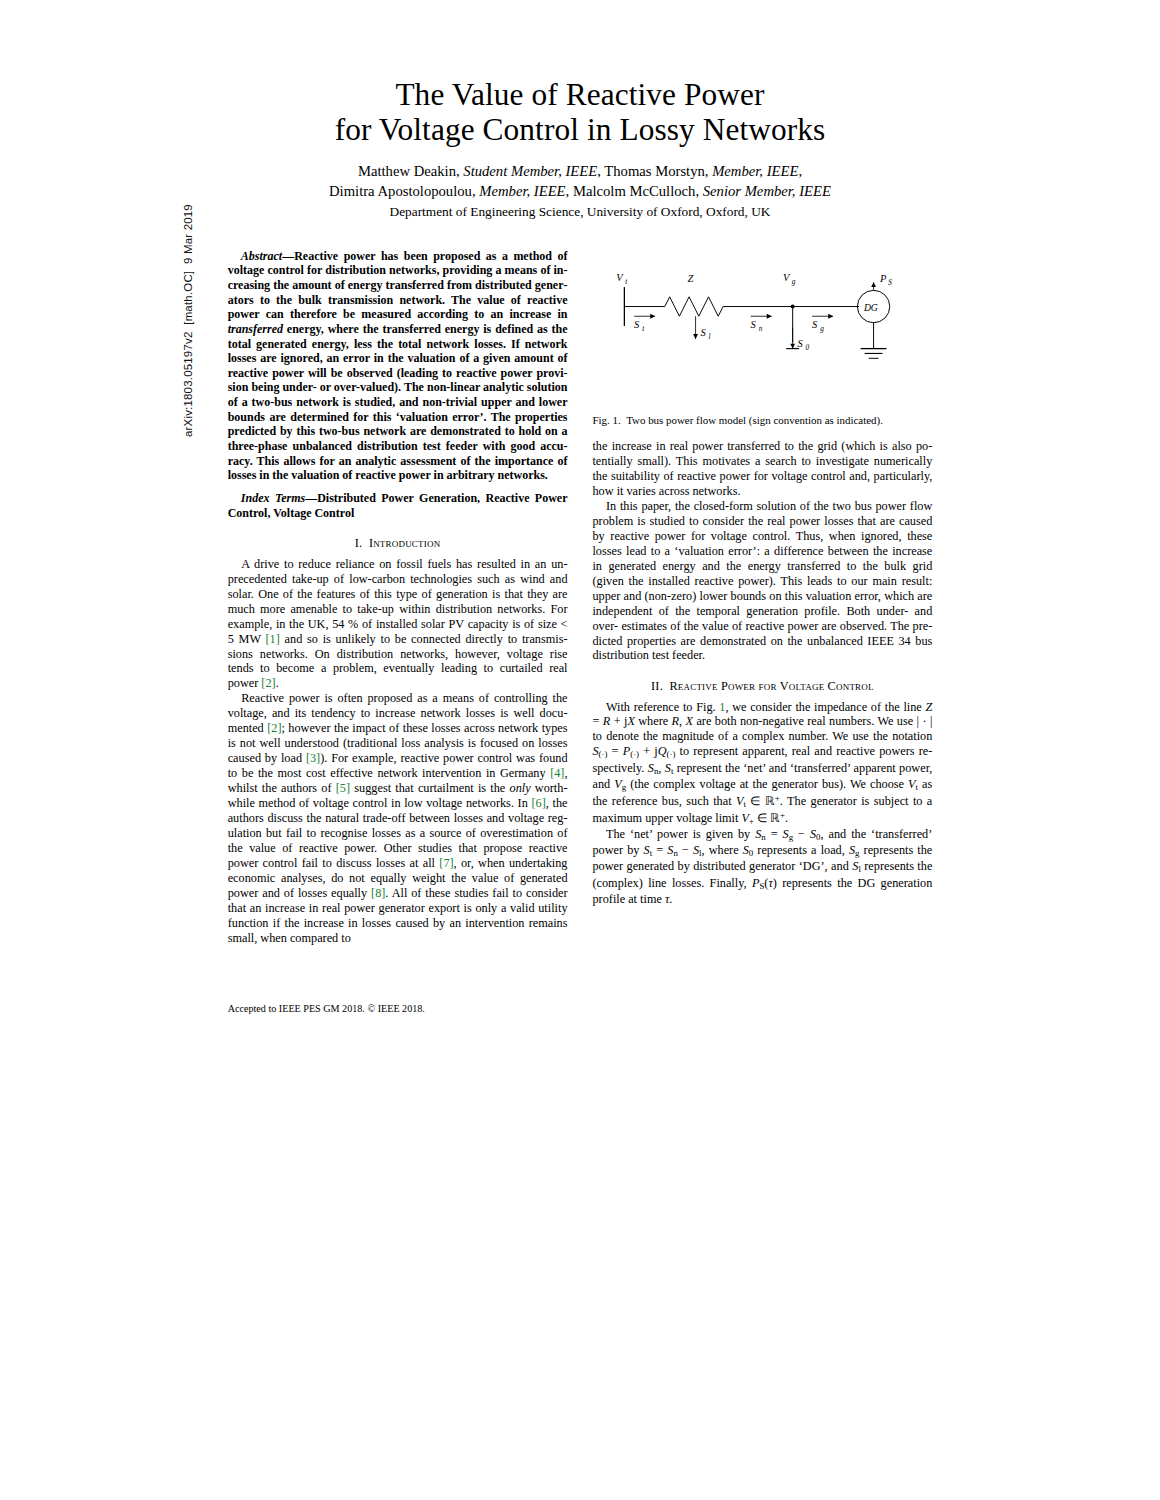arXiv:1803.05197v2 [math.OC] 9 Mar 2019
The Value of Reactive Power
for Voltage Control in Lossy Networks
Matthew Deakin, Student Member, IEEE, Thomas Morstyn, Member, IEEE, Dimitra Apostolopoulou, Member, IEEE, Malcolm McCulloch, Senior Member, IEEE
Department of Engineering Science, University of Oxford, Oxford, UK
Abstract—Reactive power has been proposed as a method of voltage control for distribution networks, providing a means of increasing the amount of energy transferred from distributed generators to the bulk transmission network. The value of reactive power can therefore be measured according to an increase in transferred energy, where the transferred energy is defined as the total generated energy, less the total network losses. If network losses are ignored, an error in the valuation of a given amount of reactive power will be observed (leading to reactive power provision being under- or over-valued). The non-linear analytic solution of a two-bus network is studied, and non-trivial upper and lower bounds are determined for this ‘valuation error’. The properties predicted by this two-bus network are demonstrated to hold on a three-phase unbalanced distribution test feeder with good accuracy. This allows for an analytic assessment of the importance of losses in the valuation of reactive power in arbitrary networks.
Index Terms—Distributed Power Generation, Reactive Power Control, Voltage Control
I. Introduction
A drive to reduce reliance on fossil fuels has resulted in an unprecedented take-up of low-carbon technologies such as wind and solar. One of the features of this type of generation is that they are much more amenable to take-up within distribution networks. For example, in the UK, 54 % of installed solar PV capacity is of size < 5 MW [1] and so is unlikely to be connected directly to transmissions networks. On distribution networks, however, voltage rise tends to become a problem, eventually leading to curtailed real power [2].
Reactive power is often proposed as a means of controlling the voltage, and its tendency to increase network losses is well documented [2]; however the impact of these losses across network types is not well understood (traditional loss analysis is focused on losses caused by load [3]). For example, reactive power control was found to be the most cost effective network intervention in Germany [4], whilst the authors of [5] suggest that curtailment is the only worthwhile method of voltage control in low voltage networks. In [6], the authors discuss the natural trade-off between losses and voltage regulation but fail to recognise losses as a source of overestimation of the value of reactive power. Other studies that propose reactive power control fail to discuss losses at all [7], or, when undertaking economic analyses, do not equally weight the value of generated power and of losses equally [8]. All of these studies fail to consider that an increase in real power generator export is only a valid utility function if the increase in losses caused by an intervention remains small, when compared to
V t S t Z S l S n V g S g S 0 DG P S
Fig. 1. Two bus power flow model (sign convention as indicated).
the increase in real power transferred to the grid (which is also potentially small). This motivates a search to investigate numerically the suitability of reactive power for voltage control and, particularly, how it varies across networks.
In this paper, the closed-form solution of the two bus power flow problem is studied to consider the real power losses that are caused by reactive power for voltage control. Thus, when ignored, these losses lead to a ‘valuation error’: a difference between the increase in generated energy and the energy transferred to the bulk grid (given the installed reactive power). This leads to our main result: upper and (non-zero) lower bounds on this valuation error, which are independent of the temporal generation profile. Both under- and over- estimates of the value of reactive power are observed. The predicted properties are demonstrated on the unbalanced IEEE 34 bus distribution test feeder.
II. Reactive Power for Voltage Control
With reference to Fig. 1, we consider the impedance of the line Z = R + jX where R, X are both non-negative real numbers. We use | · | to denote the magnitude of a complex number. We use the notation S(·) = P(·) + jQ(·) to represent apparent, real and reactive powers respectively. Sn, St represent the ‘net’ and ‘transferred’ apparent power, and Vg (the complex voltage at the generator bus). We choose Vt as the reference bus, such that Vt ∈ ℝ+. The generator is subject to a maximum upper voltage limit V+ ∈ ℝ+.
The ‘net’ power is given by Sn = Sg − S 0, and the ‘transferred’ power by St = Sn − Sl, where S 0 represents a load, Sg represents the power generated by distributed generator ‘DG’, and Sl represents the (complex) line losses. Finally, PS(τ) represents the DG generation profile at time τ.
Accepted to IEEE PES GM 2018. © IEEE 2018.